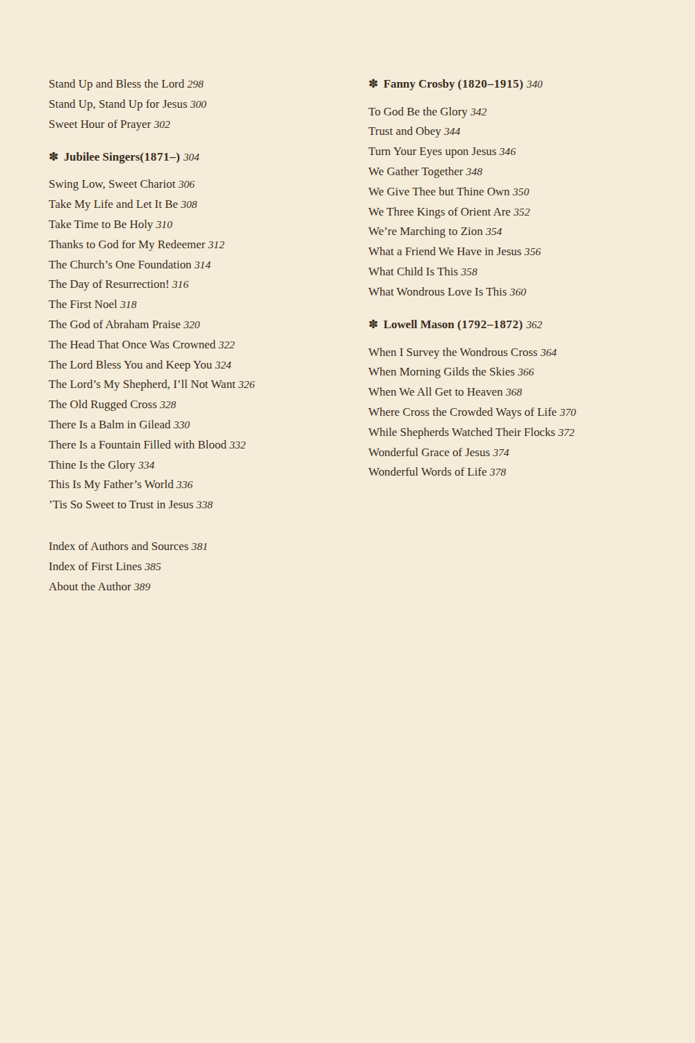Stand Up and Bless the Lord 298
Stand Up, Stand Up for Jesus 300
Sweet Hour of Prayer 302
✽Jubilee Singers(1871–) 304
Swing Low, Sweet Chariot 306
Take My Life and Let It Be 308
Take Time to Be Holy 310
Thanks to God for My Redeemer 312
The Church’s One Foundation 314
The Day of Resurrection! 316
The First Noel 318
The God of Abraham Praise 320
The Head That Once Was Crowned 322
The Lord Bless You and Keep You 324
The Lord’s My Shepherd, I’ll Not Want 326
The Old Rugged Cross 328
There Is a Balm in Gilead 330
There Is a Fountain Filled with Blood 332
Thine Is the Glory 334
This Is My Father’s World 336
’Tis So Sweet to Trust in Jesus 338
Index of Authors and Sources 381
Index of First Lines 385
About the Author 389
✽Fanny Crosby (1820–1915) 340
To God Be the Glory 342
Trust and Obey 344
Turn Your Eyes upon Jesus 346
We Gather Together 348
We Give Thee but Thine Own 350
We Three Kings of Orient Are 352
We’re Marching to Zion 354
What a Friend We Have in Jesus 356
What Child Is This 358
What Wondrous Love Is This 360
✽Lowell Mason (1792–1872) 362
When I Survey the Wondrous Cross 364
When Morning Gilds the Skies 366
When We All Get to Heaven 368
Where Cross the Crowded Ways of Life 370
While Shepherds Watched Their Flocks 372
Wonderful Grace of Jesus 374
Wonderful Words of Life 378